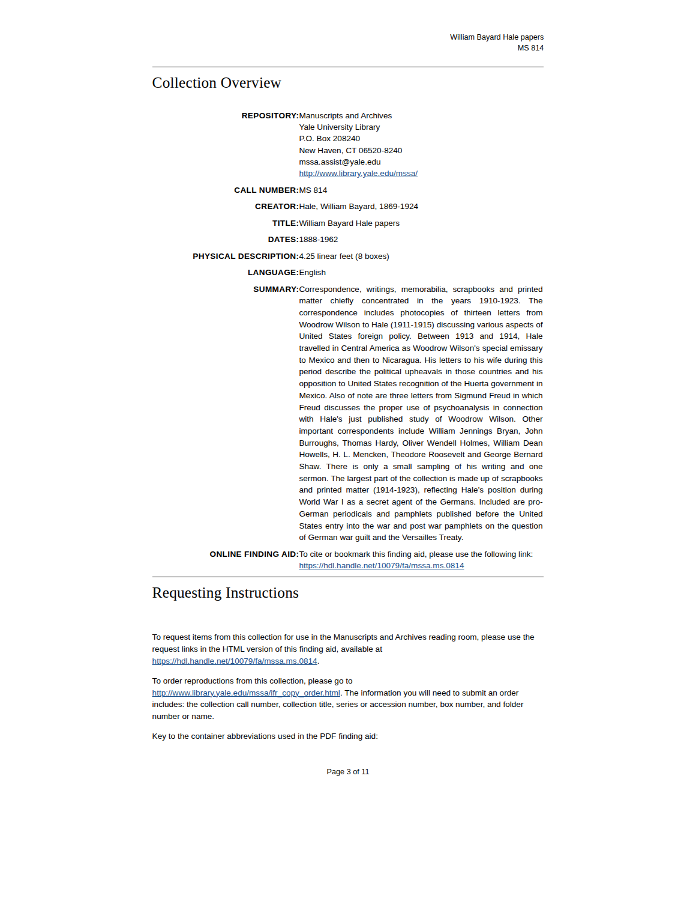William Bayard Hale papers
MS 814
Collection Overview
| REPOSITORY: | Manuscripts and Archives Yale University Library P.O. Box 208240 New Haven, CT 06520-8240 mssa.assist@yale.edu http://www.library.yale.edu/mssa/ |
| CALL NUMBER: | MS 814 |
| CREATOR: | Hale, William Bayard, 1869-1924 |
| TITLE: | William Bayard Hale papers |
| DATES: | 1888-1962 |
| PHYSICAL DESCRIPTION: | 4.25 linear feet (8 boxes) |
| LANGUAGE: | English |
| SUMMARY: | Correspondence, writings, memorabilia, scrapbooks and printed matter chiefly concentrated in the years 1910-1923. The correspondence includes photocopies of thirteen letters from Woodrow Wilson to Hale (1911-1915) discussing various aspects of United States foreign policy. Between 1913 and 1914, Hale travelled in Central America as Woodrow Wilson's special emissary to Mexico and then to Nicaragua. His letters to his wife during this period describe the political upheavals in those countries and his opposition to United States recognition of the Huerta government in Mexico. Also of note are three letters from Sigmund Freud in which Freud discusses the proper use of psychoanalysis in connection with Hale's just published study of Woodrow Wilson. Other important correspondents include William Jennings Bryan, John Burroughs, Thomas Hardy, Oliver Wendell Holmes, William Dean Howells, H. L. Mencken, Theodore Roosevelt and George Bernard Shaw. There is only a small sampling of his writing and one sermon. The largest part of the collection is made up of scrapbooks and printed matter (1914-1923), reflecting Hale's position during World War I as a secret agent of the Germans. Included are pro-German periodicals and pamphlets published before the United States entry into the war and post war pamphlets on the question of German war guilt and the Versailles Treaty. |
| ONLINE FINDING AID: | To cite or bookmark this finding aid, please use the following link: https://hdl.handle.net/10079/fa/mssa.ms.0814 |
Requesting Instructions
To request items from this collection for use in the Manuscripts and Archives reading room, please use the request links in the HTML version of this finding aid, available at https://hdl.handle.net/10079/fa/mssa.ms.0814.
To order reproductions from this collection, please go to http://www.library.yale.edu/mssa/ifr_copy_order.html. The information you will need to submit an order includes: the collection call number, collection title, series or accession number, box number, and folder number or name.
Key to the container abbreviations used in the PDF finding aid:
Page 3 of 11